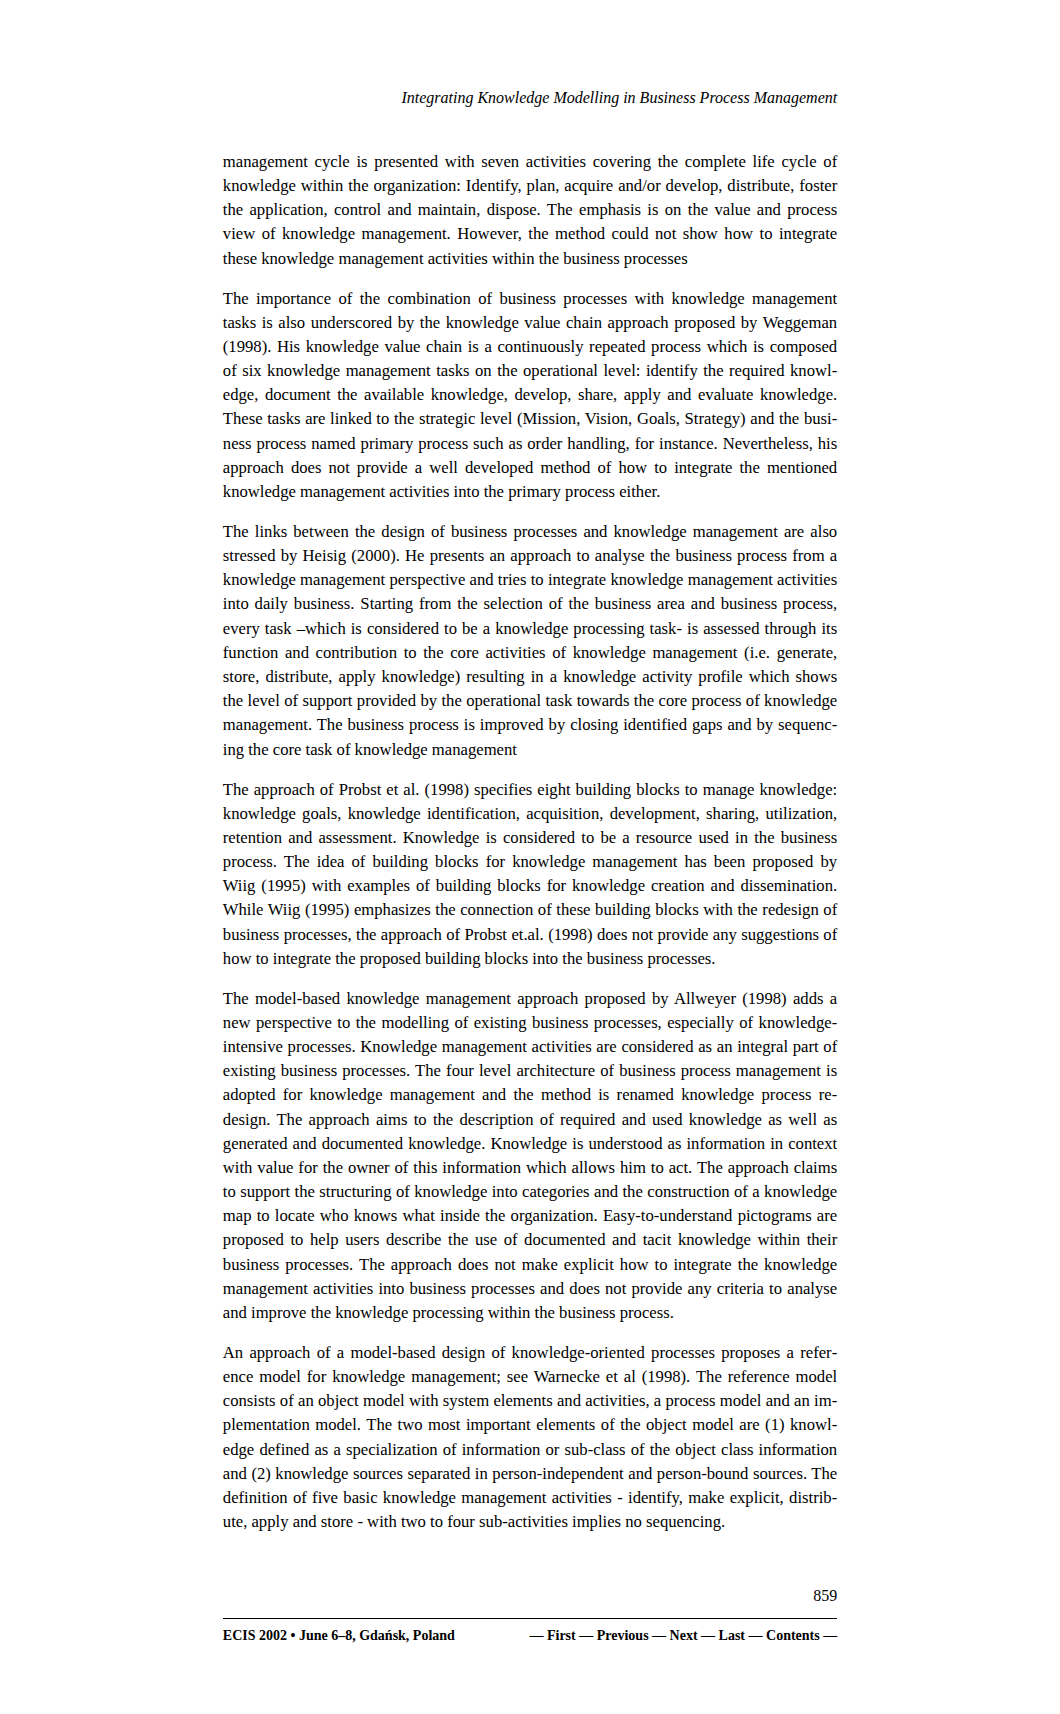Integrating Knowledge Modelling in Business Process Management
management cycle is presented with seven activities covering the complete life cycle of knowledge within the organization: Identify, plan, acquire and/or develop, distribute, foster the application, control and maintain, dispose. The emphasis is on the value and process view of knowledge management. However, the method could not show how to integrate these knowledge management activities within the business processes
The importance of the combination of business processes with knowledge management tasks is also underscored by the knowledge value chain approach proposed by Weggeman (1998). His knowledge value chain is a continuously repeated process which is composed of six knowledge management tasks on the operational level: identify the required knowledge, document the available knowledge, develop, share, apply and evaluate knowledge. These tasks are linked to the strategic level (Mission, Vision, Goals, Strategy) and the business process named primary process such as order handling, for instance. Nevertheless, his approach does not provide a well developed method of how to integrate the mentioned knowledge management activities into the primary process either.
The links between the design of business processes and knowledge management are also stressed by Heisig (2000). He presents an approach to analyse the business process from a knowledge management perspective and tries to integrate knowledge management activities into daily business. Starting from the selection of the business area and business process, every task –which is considered to be a knowledge processing task- is assessed through its function and contribution to the core activities of knowledge management (i.e. generate, store, distribute, apply knowledge) resulting in a knowledge activity profile which shows the level of support provided by the operational task towards the core process of knowledge management. The business process is improved by closing identified gaps and by sequencing the core task of knowledge management
The approach of Probst et al. (1998) specifies eight building blocks to manage knowledge: knowledge goals, knowledge identification, acquisition, development, sharing, utilization, retention and assessment. Knowledge is considered to be a resource used in the business process. The idea of building blocks for knowledge management has been proposed by Wiig (1995) with examples of building blocks for knowledge creation and dissemination. While Wiig (1995) emphasizes the connection of these building blocks with the redesign of business processes, the approach of Probst et.al. (1998) does not provide any suggestions of how to integrate the proposed building blocks into the business processes.
The model-based knowledge management approach proposed by Allweyer (1998) adds a new perspective to the modelling of existing business processes, especially of knowledge-intensive processes. Knowledge management activities are considered as an integral part of existing business processes. The four level architecture of business process management is adopted for knowledge management and the method is renamed knowledge process redesign. The approach aims to the description of required and used knowledge as well as generated and documented knowledge. Knowledge is understood as information in context with value for the owner of this information which allows him to act. The approach claims to support the structuring of knowledge into categories and the construction of a knowledge map to locate who knows what inside the organization. Easy-to-understand pictograms are proposed to help users describe the use of documented and tacit knowledge within their business processes. The approach does not make explicit how to integrate the knowledge management activities into business processes and does not provide any criteria to analyse and improve the knowledge processing within the business process.
An approach of a model-based design of knowledge-oriented processes proposes a reference model for knowledge management; see Warnecke et al (1998). The reference model consists of an object model with system elements and activities, a process model and an implementation model. The two most important elements of the object model are (1) knowledge defined as a specialization of information or sub-class of the object class information and (2) knowledge sources separated in person-independent and person-bound sources. The definition of five basic knowledge management activities - identify, make explicit, distribute, apply and store - with two to four sub-activities implies no sequencing.
859
ECIS 2002 • June 6–8, Gdańsk, Poland — First — Previous — Next — Last — Contents —